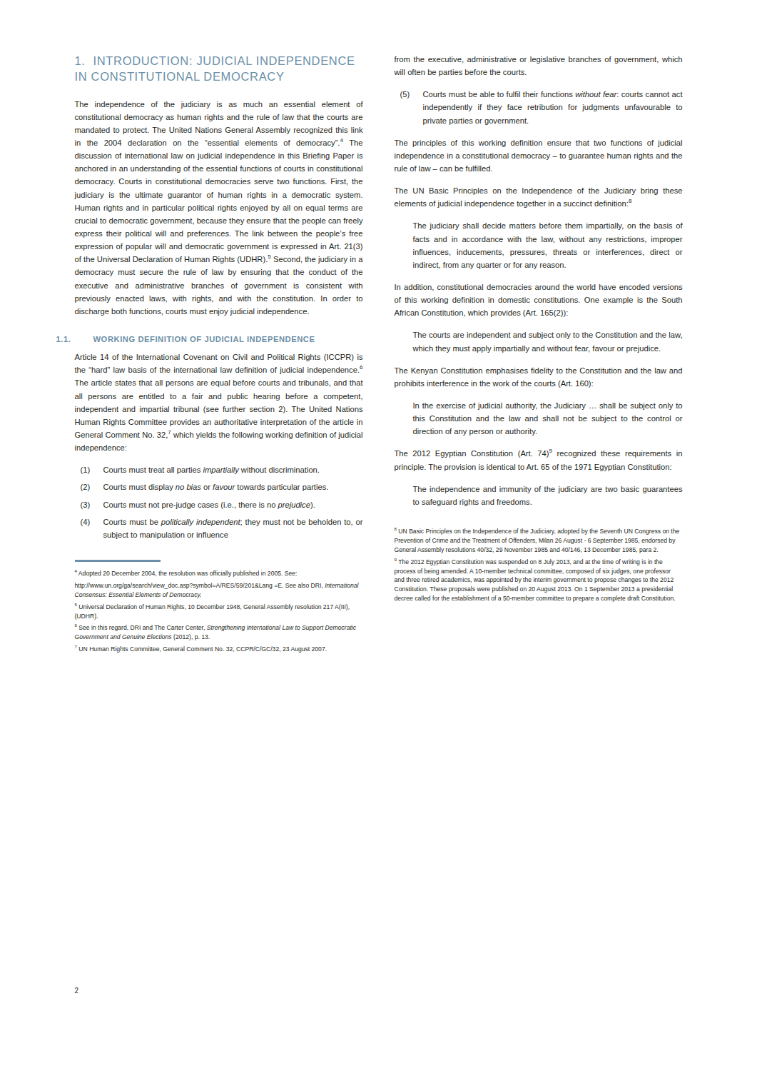1. Introduction: Judicial Independence in Constitutional Democracy
The independence of the judiciary is as much an essential element of constitutional democracy as human rights and the rule of law that the courts are mandated to protect. The United Nations General Assembly recognized this link in the 2004 declaration on the “essential elements of democracy”.4 The discussion of international law on judicial independence in this Briefing Paper is anchored in an understanding of the essential functions of courts in constitutional democracy. Courts in constitutional democracies serve two functions. First, the judiciary is the ultimate guarantor of human rights in a democratic system. Human rights and in particular political rights enjoyed by all on equal terms are crucial to democratic government, because they ensure that the people can freely express their political will and preferences. The link between the people’s free expression of popular will and democratic government is expressed in Art. 21(3) of the Universal Declaration of Human Rights (UDHR).5 Second, the judiciary in a democracy must secure the rule of law by ensuring that the conduct of the executive and administrative branches of government is consistent with previously enacted laws, with rights, and with the constitution. In order to discharge both functions, courts must enjoy judicial independence.
1.1. Working definition of judicial independence
Article 14 of the International Covenant on Civil and Political Rights (ICCPR) is the “hard” law basis of the international law definition of judicial independence.6 The article states that all persons are equal before courts and tribunals, and that all persons are entitled to a fair and public hearing before a competent, independent and impartial tribunal (see further section 2). The United Nations Human Rights Committee provides an authoritative interpretation of the article in General Comment No. 32,7 which yields the following working definition of judicial independence:
(1) Courts must treat all parties impartially without discrimination.
(2) Courts must display no bias or favour towards particular parties.
(3) Courts must not pre-judge cases (i.e., there is no prejudice).
(4) Courts must be politically independent; they must not be beholden to, or subject to manipulation or influence
4 Adopted 20 December 2004, the resolution was officially published in 2005. See:
http://www.un.org/ga/search/view_doc.asp?symbol=A/RES/59/201&Lang =E. See also DRI, International Consensus: Essential Elements of Democracy.
5 Universal Declaration of Human Rights, 10 December 1948, General Assembly resolution 217 A(III), (UDHR).
6 See in this regard, DRI and The Carter Center, Strengthening International Law to Support Democratic Government and Genuine Elections (2012), p. 13.
7 UN Human Rights Committee, General Comment No. 32, CCPR/C/GC/32, 23 August 2007.
from the executive, administrative or legislative branches of government, which will often be parties before the courts.
(5) Courts must be able to fulfil their functions without fear: courts cannot act independently if they face retribution for judgments unfavourable to private parties or government.
The principles of this working definition ensure that two functions of judicial independence in a constitutional democracy – to guarantee human rights and the rule of law – can be fulfilled.
The UN Basic Principles on the Independence of the Judiciary bring these elements of judicial independence together in a succinct definition:8
The judiciary shall decide matters before them impartially, on the basis of facts and in accordance with the law, without any restrictions, improper influences, inducements, pressures, threats or interferences, direct or indirect, from any quarter or for any reason.
In addition, constitutional democracies around the world have encoded versions of this working definition in domestic constitutions. One example is the South African Constitution, which provides (Art. 165(2)):
The courts are independent and subject only to the Constitution and the law, which they must apply impartially and without fear, favour or prejudice.
The Kenyan Constitution emphasises fidelity to the Constitution and the law and prohibits interference in the work of the courts (Art. 160):
In the exercise of judicial authority, the Judiciary … shall be subject only to this Constitution and the law and shall not be subject to the control or direction of any person or authority.
The 2012 Egyptian Constitution (Art. 74)9 recognized these requirements in principle. The provision is identical to Art. 65 of the 1971 Egyptian Constitution:
The independence and immunity of the judiciary are two basic guarantees to safeguard rights and freedoms.
8 UN Basic Principles on the Independence of the Judiciary, adopted by the Seventh UN Congress on the Prevention of Crime and the Treatment of Offenders, Milan 26 August - 6 September 1985, endorsed by General Assembly resolutions 40/32, 29 November 1985 and 40/146, 13 December 1985, para 2.
9 The 2012 Egyptian Constitution was suspended on 8 July 2013, and at the time of writing is in the process of being amended. A 10-member technical committee, composed of six judges, one professor and three retired academics, was appointed by the interim government to propose changes to the 2012 Constitution. These proposals were published on 20 August 2013. On 1 September 2013 a presidential decree called for the establishment of a 50-member committee to prepare a complete draft Constitution.
2